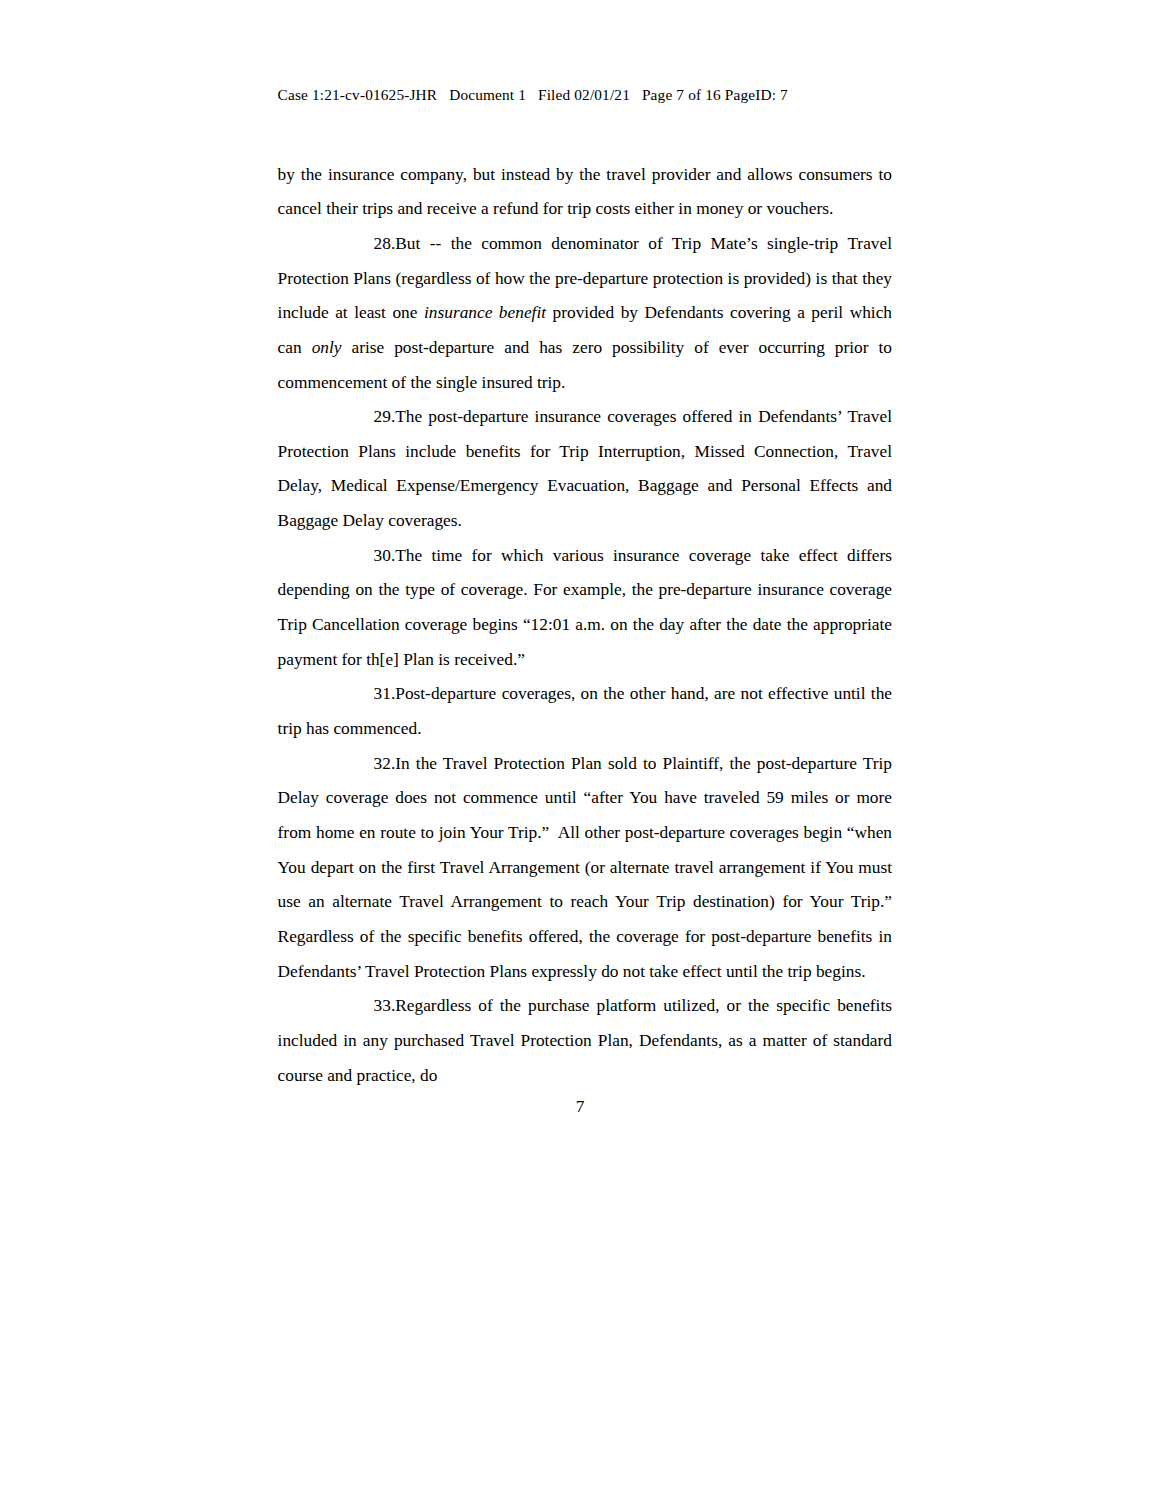Case 1:21-cv-01625-JHR Document 1 Filed 02/01/21 Page 7 of 16 PageID: 7
by the insurance company, but instead by the travel provider and allows consumers to cancel their trips and receive a refund for trip costs either in money or vouchers.
28. But -- the common denominator of Trip Mate’s single-trip Travel Protection Plans (regardless of how the pre-departure protection is provided) is that they include at least one insurance benefit provided by Defendants covering a peril which can only arise post-departure and has zero possibility of ever occurring prior to commencement of the single insured trip.
29. The post-departure insurance coverages offered in Defendants’ Travel Protection Plans include benefits for Trip Interruption, Missed Connection, Travel Delay, Medical Expense/Emergency Evacuation, Baggage and Personal Effects and Baggage Delay coverages.
30. The time for which various insurance coverage take effect differs depending on the type of coverage. For example, the pre-departure insurance coverage Trip Cancellation coverage begins “12:01 a.m. on the day after the date the appropriate payment for th[e] Plan is received.”
31. Post-departure coverages, on the other hand, are not effective until the trip has commenced.
32. In the Travel Protection Plan sold to Plaintiff, the post-departure Trip Delay coverage does not commence until “after You have traveled 59 miles or more from home en route to join Your Trip.” All other post-departure coverages begin “when You depart on the first Travel Arrangement (or alternate travel arrangement if You must use an alternate Travel Arrangement to reach Your Trip destination) for Your Trip.” Regardless of the specific benefits offered, the coverage for post-departure benefits in Defendants’ Travel Protection Plans expressly do not take effect until the trip begins.
33. Regardless of the purchase platform utilized, or the specific benefits included in any purchased Travel Protection Plan, Defendants, as a matter of standard course and practice, do
7